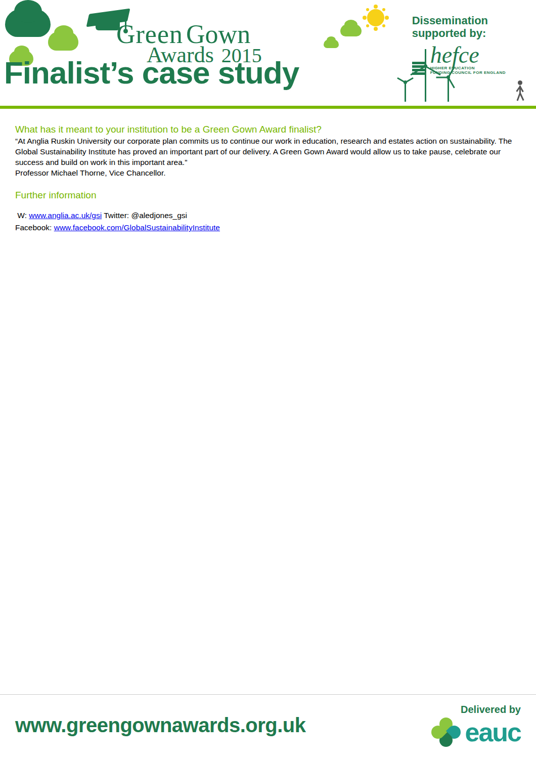Green Gown Awards 2015
Finalist’s case study
Dissemination
supported by:
hefce
HIGHER EDUCATION
FUNDING COUNCIL FOR ENGLAND
What has it meant to your institution to be a Green Gown Award finalist?
“At Anglia Ruskin University our corporate plan commits us to continue our work in education, research and estates action on sustainability. The Global Sustainability Institute has proved an important part of our delivery. A Green Gown Award would allow us to take pause, celebrate our success and build on work in this important area.”
Professor Michael Thorne, Vice Chancellor.
Further information
W: www.anglia.ac.uk/gsi Twitter: @aledjones_gsi
Facebook: www.facebook.com/GlobalSustainabilityInstitute
www.greengownawards.org.uk
Delivered by
eauc